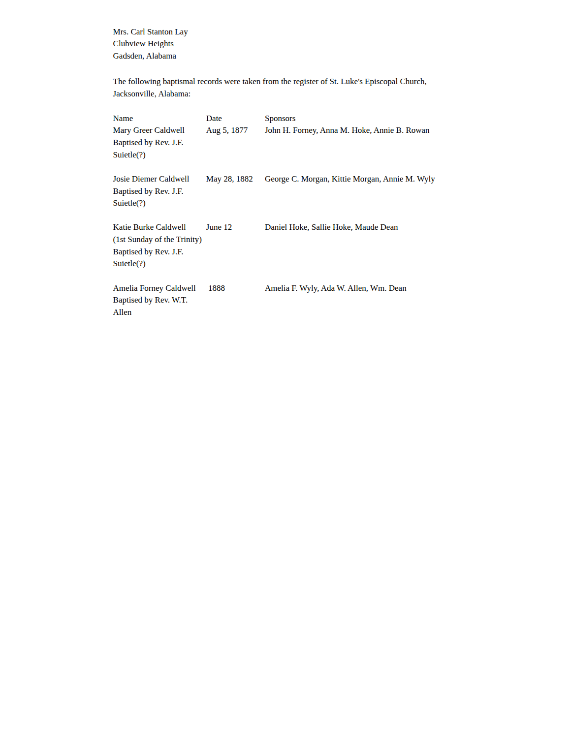Mrs. Carl Stanton Lay Clubview Heights Gadsden, Alabama
The following baptismal records were taken from the register of St. Luke's Episcopal Church, Jacksonville, Alabama:
| Name | Date | Sponsors |
| --- | --- | --- |
| Mary Greer Caldwell Baptised by Rev. J.F. Suietle(?) | Aug 5, 1877 | John H. Forney, Anna M. Hoke, Annie B. Rowan |
| Josie Diemer Caldwell Baptised by Rev. J.F. Suietle(?) | May 28, 1882 | George C. Morgan, Kittie Morgan, Annie M. Wyly |
| Katie Burke Caldwell (1st Sunday of the Trinity) Baptised by Rev. J.F. Suietle(?) | June 12 | Daniel Hoke, Sallie Hoke, Maude Dean |
| Amelia Forney Caldwell Baptised by Rev. W.T. Allen | 1888 | Amelia F. Wyly, Ada W. Allen, Wm. Dean |